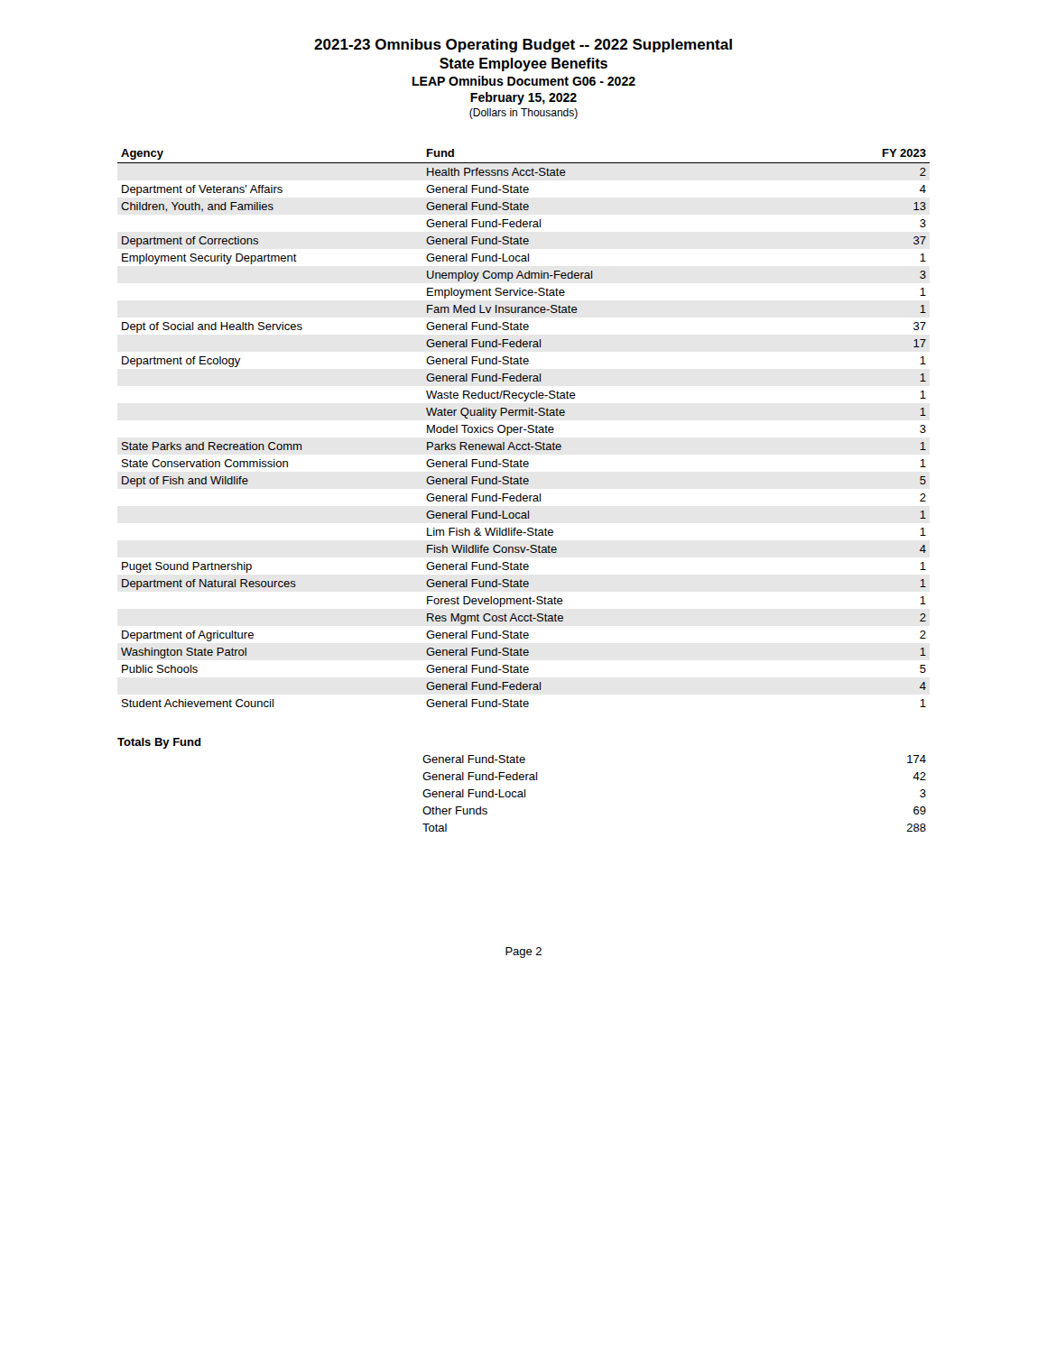2021-23 Omnibus Operating Budget -- 2022 Supplemental
State Employee Benefits
LEAP Omnibus Document G06 - 2022
February 15, 2022
(Dollars in Thousands)
| Agency | Fund | FY 2023 |
| --- | --- | --- |
| | Health Prfessns Acct-State | 2 |
| Department of Veterans' Affairs | General Fund-State | 4 |
| Children, Youth, and Families | General Fund-State | 13 |
| | General Fund-Federal | 3 |
| Department of Corrections | General Fund-State | 37 |
| Employment Security Department | General Fund-Local | 1 |
| | Unemploy Comp Admin-Federal | 3 |
| | Employment Service-State | 1 |
| | Fam Med Lv Insurance-State | 1 |
| Dept of Social and Health Services | General Fund-State | 37 |
| | General Fund-Federal | 17 |
| Department of Ecology | General Fund-State | 1 |
| | General Fund-Federal | 1 |
| | Waste Reduct/Recycle-State | 1 |
| | Water Quality Permit-State | 1 |
| | Model Toxics Oper-State | 3 |
| State Parks and Recreation Comm | Parks Renewal Acct-State | 1 |
| State Conservation Commission | General Fund-State | 1 |
| Dept of Fish and Wildlife | General Fund-State | 5 |
| | General Fund-Federal | 2 |
| | General Fund-Local | 1 |
| | Lim Fish & Wildlife-State | 1 |
| | Fish Wildlife Consv-State | 4 |
| Puget Sound Partnership | General Fund-State | 1 |
| Department of Natural Resources | General Fund-State | 1 |
| | Forest Development-State | 1 |
| | Res Mgmt Cost Acct-State | 2 |
| Department of Agriculture | General Fund-State | 2 |
| Washington State Patrol | General Fund-State | 1 |
| Public Schools | General Fund-State | 5 |
| | General Fund-Federal | 4 |
| Student Achievement Council | General Fund-State | 1 |
Totals By Fund
| | General Fund-State | 174 |
| | General Fund-Federal | 42 |
| | General Fund-Local | 3 |
| | Other Funds | 69 |
| | Total | 288 |
Page 2